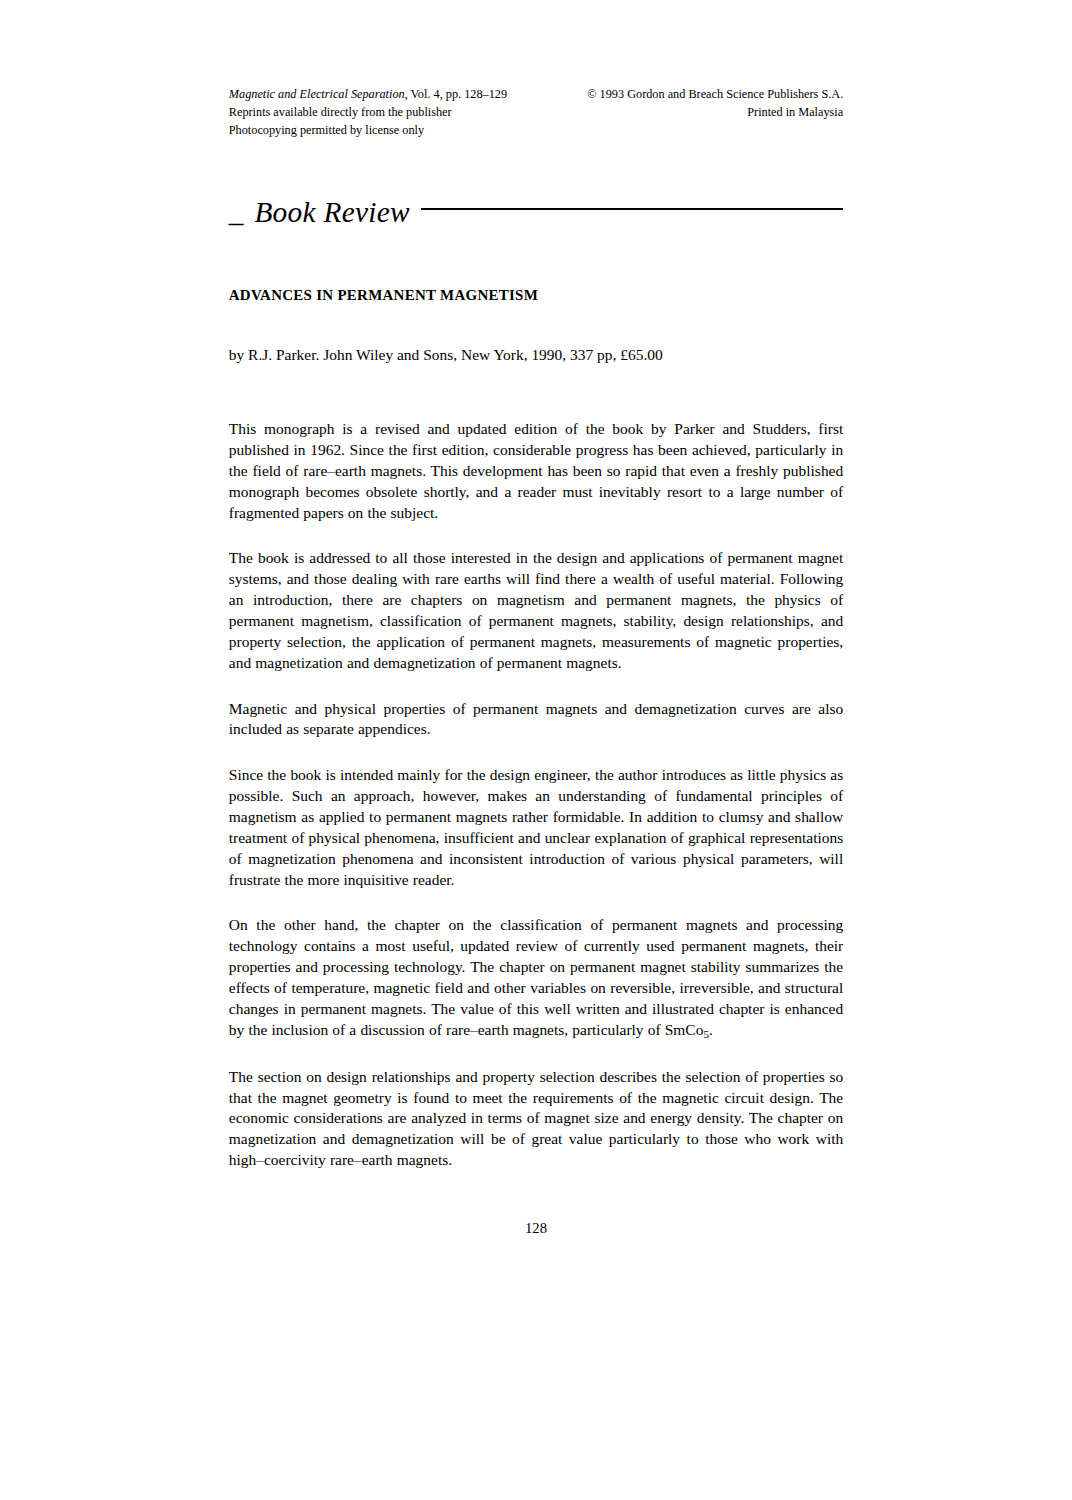Magnetic and Electrical Separation, Vol. 4, pp. 128–129
Reprints available directly from the publisher
Photocopying permitted by license only
© 1993 Gordon and Breach Science Publishers S.A.
Printed in Malaysia
_
Book Review
ADVANCES IN PERMANENT MAGNETISM
by R.J. Parker. John Wiley and Sons, New York, 1990, 337 pp, £65.00
This monograph is a revised and updated edition of the book by Parker and Studders, first published in 1962. Since the first edition, considerable progress has been achieved, particularly in the field of rare–earth magnets. This development has been so rapid that even a freshly published monograph becomes obsolete shortly, and a reader must inevitably resort to a large number of fragmented papers on the subject.
The book is addressed to all those interested in the design and applications of permanent magnet systems, and those dealing with rare earths will find there a wealth of useful material. Following an introduction, there are chapters on magnetism and permanent magnets, the physics of permanent magnetism, classification of permanent magnets, stability, design relationships, and property selection, the application of permanent magnets, measurements of magnetic properties, and magnetization and demagnetization of permanent magnets.
Magnetic and physical properties of permanent magnets and demagnetization curves are also included as separate appendices.
Since the book is intended mainly for the design engineer, the author introduces as little physics as possible. Such an approach, however, makes an understanding of fundamental principles of magnetism as applied to permanent magnets rather formidable. In addition to clumsy and shallow treatment of physical phenomena, insufficient and unclear explanation of graphical representations of magnetization phenomena and inconsistent introduction of various physical parameters, will frustrate the more inquisitive reader.
On the other hand, the chapter on the classification of permanent magnets and processing technology contains a most useful, updated review of currently used permanent magnets, their properties and processing technology. The chapter on permanent magnet stability summarizes the effects of temperature, magnetic field and other variables on reversible, irreversible, and structural changes in permanent magnets. The value of this well written and illustrated chapter is enhanced by the inclusion of a discussion of rare–earth magnets, particularly of SmCo5.
The section on design relationships and property selection describes the selection of properties so that the magnet geometry is found to meet the requirements of the magnetic circuit design. The economic considerations are analyzed in terms of magnet size and energy density. The chapter on magnetization and demagnetization will be of great value particularly to those who work with high–coercivity rare–earth magnets.
128